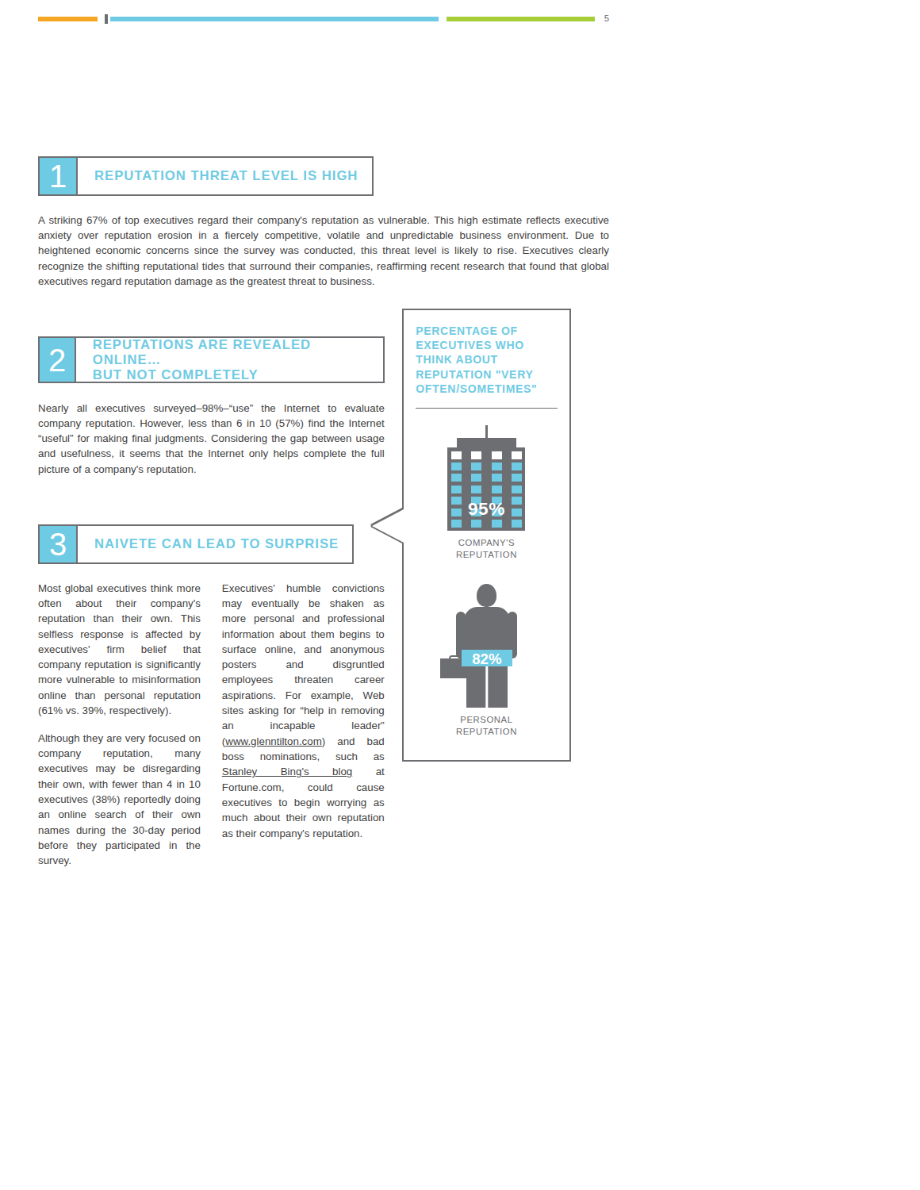5
1
Reputation Threat Level Is High
A striking 67% of top executives regard their company's reputation as vulnerable. This high estimate reflects executive anxiety over reputation erosion in a fiercely competitive, volatile and unpredictable business environment. Due to heightened economic concerns since the survey was conducted, this threat level is likely to rise. Executives clearly recognize the shifting reputational tides that surround their companies, reaffirming recent research that found that global executives regard reputation damage as the greatest threat to business.
2
Reputations Are Revealed Online…
But Not Completely
Nearly all executives surveyed–98%–“use” the Internet to evaluate company reputation. However, less than 6 in 10 (57%) find the Internet “useful” for making final judgments. Considering the gap between usage and usefulness, it seems that the Internet only helps complete the full picture of a company's reputation.
3
Naivete Can Lead To Surprise
Most global executives think more often about their company's reputation than their own. This selfless response is affected by executives' firm belief that company reputation is significantly more vulnerable to misinformation online than personal reputation (61% vs. 39%, respectively).
Although they are very focused on company reputation, many executives may be disregarding their own, with fewer than 4 in 10 executives (38%) reportedly doing an online search of their own names during the 30-day period before they participated in the survey.
Executives' humble convictions may eventually be shaken as more personal and professional information about them begins to surface online, and anonymous posters and disgruntled employees threaten career aspirations. For example, Web sites asking for “help in removing an incapable leader” (www.glenntilton.com) and bad boss nominations, such as Stanley Bing's blog at Fortune.com, could cause executives to begin worrying as much about their own reputation as their company's reputation.
Percentage of Executives Who Think About Reputation "Very Often/Sometimes"
95%
Company's
Reputation
82%
Personal
Reputation